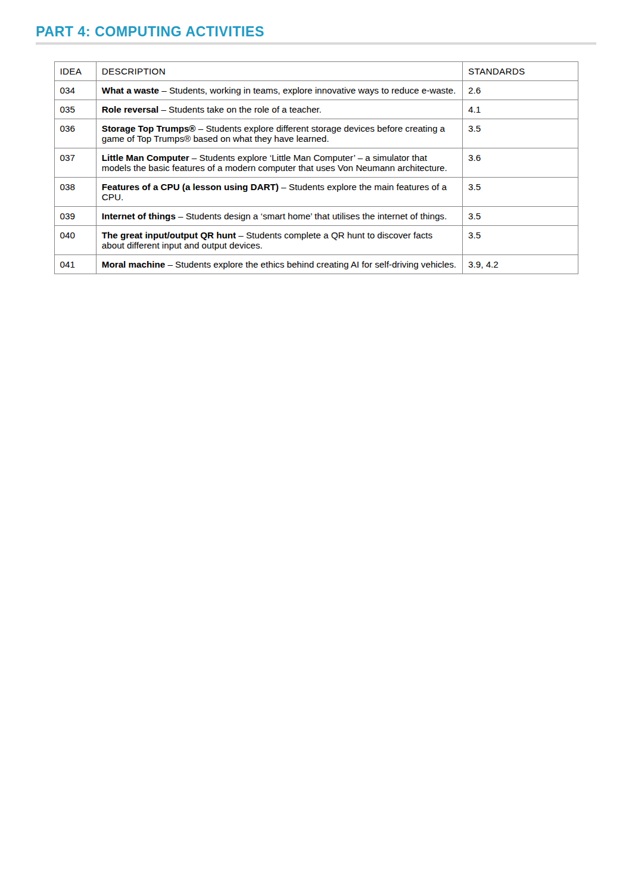PART 4: COMPUTING ACTIVITIES
| IDEA | DESCRIPTION | STANDARDS |
| --- | --- | --- |
| 034 | What a waste – Students, working in teams, explore innovative ways to reduce e-waste. | 2.6 |
| 035 | Role reversal – Students take on the role of a teacher. | 4.1 |
| 036 | Storage Top Trumps® – Students explore different storage devices before creating a game of Top Trumps® based on what they have learned. | 3.5 |
| 037 | Little Man Computer – Students explore ‘Little Man Computer’ – a simulator that models the basic features of a modern computer that uses Von Neumann architecture. | 3.6 |
| 038 | Features of a CPU (a lesson using DART) – Students explore the main features of a CPU. | 3.5 |
| 039 | Internet of things – Students design a ‘smart home’ that utilises the internet of things. | 3.5 |
| 040 | The great input/output QR hunt – Students complete a QR hunt to discover facts about different input and output devices. | 3.5 |
| 041 | Moral machine – Students explore the ethics behind creating AI for self-driving vehicles. | 3.9, 4.2 |